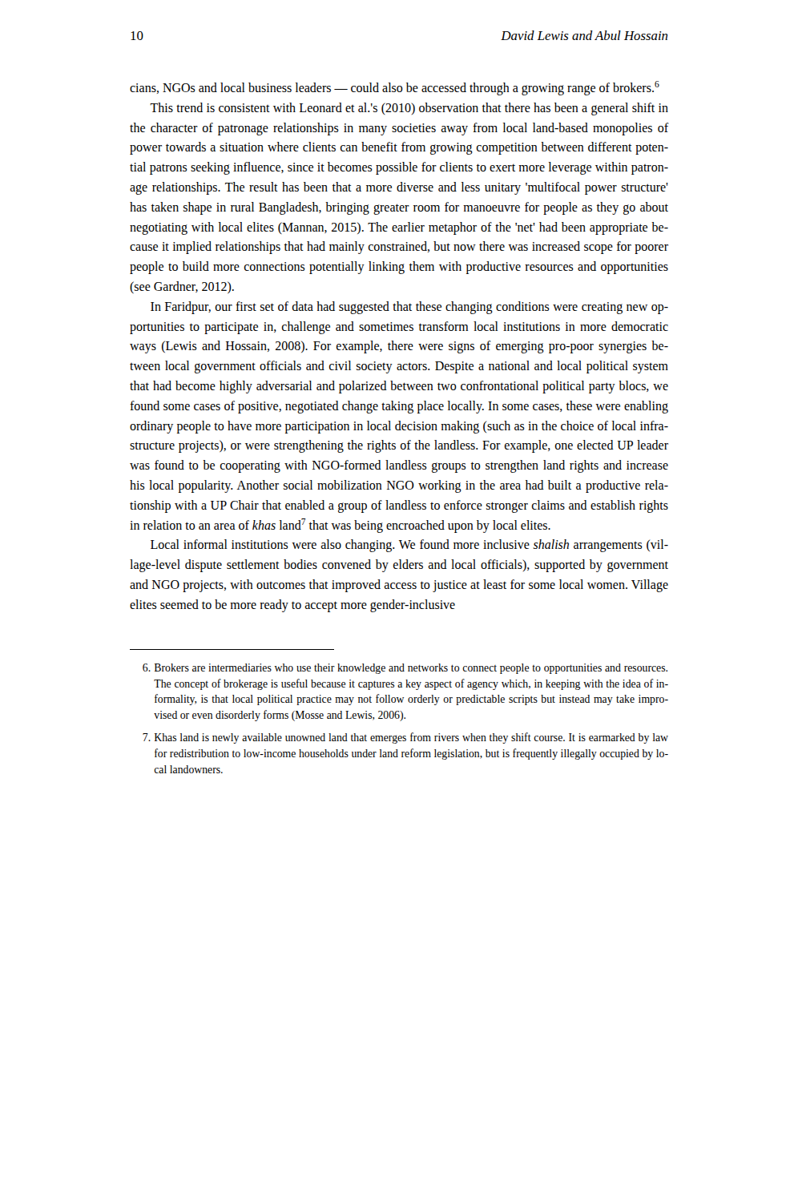10 David Lewis and Abul Hossain
cians, NGOs and local business leaders — could also be accessed through a growing range of brokers.6
This trend is consistent with Leonard et al.'s (2010) observation that there has been a general shift in the character of patronage relationships in many societies away from local land-based monopolies of power towards a situation where clients can benefit from growing competition between different potential patrons seeking influence, since it becomes possible for clients to exert more leverage within patronage relationships. The result has been that a more diverse and less unitary 'multifocal power structure' has taken shape in rural Bangladesh, bringing greater room for manoeuvre for people as they go about negotiating with local elites (Mannan, 2015). The earlier metaphor of the 'net' had been appropriate because it implied relationships that had mainly constrained, but now there was increased scope for poorer people to build more connections potentially linking them with productive resources and opportunities (see Gardner, 2012).
In Faridpur, our first set of data had suggested that these changing conditions were creating new opportunities to participate in, challenge and sometimes transform local institutions in more democratic ways (Lewis and Hossain, 2008). For example, there were signs of emerging pro-poor synergies between local government officials and civil society actors. Despite a national and local political system that had become highly adversarial and polarized between two confrontational political party blocs, we found some cases of positive, negotiated change taking place locally. In some cases, these were enabling ordinary people to have more participation in local decision making (such as in the choice of local infrastructure projects), or were strengthening the rights of the landless. For example, one elected UP leader was found to be cooperating with NGO-formed landless groups to strengthen land rights and increase his local popularity. Another social mobilization NGO working in the area had built a productive relationship with a UP Chair that enabled a group of landless to enforce stronger claims and establish rights in relation to an area of khas land7 that was being encroached upon by local elites.
Local informal institutions were also changing. We found more inclusive shalish arrangements (village-level dispute settlement bodies convened by elders and local officials), supported by government and NGO projects, with outcomes that improved access to justice at least for some local women. Village elites seemed to be more ready to accept more gender-inclusive
Brokers are intermediaries who use their knowledge and networks to connect people to opportunities and resources. The concept of brokerage is useful because it captures a key aspect of agency which, in keeping with the idea of informality, is that local political practice may not follow orderly or predictable scripts but instead may take improvised or even disorderly forms (Mosse and Lewis, 2006).
Khas land is newly available unowned land that emerges from rivers when they shift course. It is earmarked by law for redistribution to low-income households under land reform legislation, but is frequently illegally occupied by local landowners.